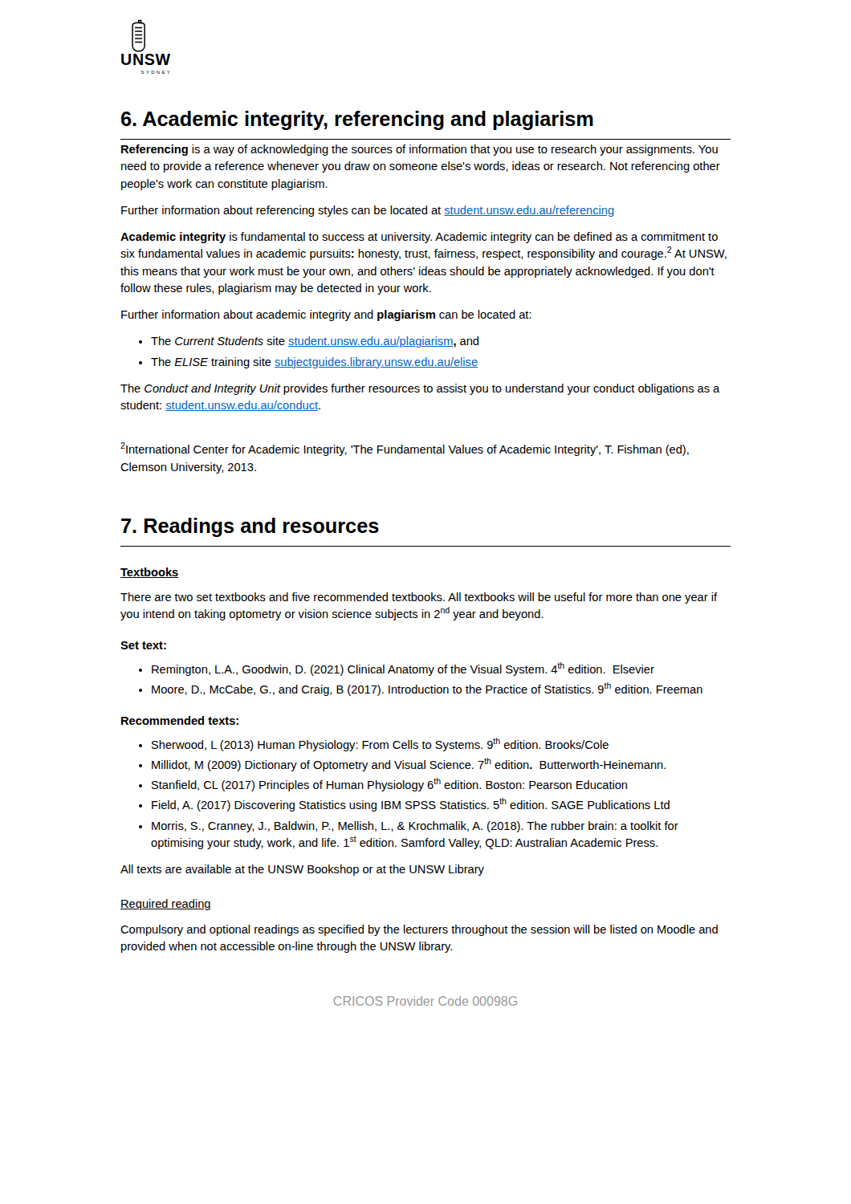6. Academic integrity, referencing and plagiarism
Referencing is a way of acknowledging the sources of information that you use to research your assignments. You need to provide a reference whenever you draw on someone else's words, ideas or research. Not referencing other people's work can constitute plagiarism.
Further information about referencing styles can be located at student.unsw.edu.au/referencing
Academic integrity is fundamental to success at university. Academic integrity can be defined as a commitment to six fundamental values in academic pursuits: honesty, trust, fairness, respect, responsibility and courage.2 At UNSW, this means that your work must be your own, and others' ideas should be appropriately acknowledged. If you don't follow these rules, plagiarism may be detected in your work.
Further information about academic integrity and plagiarism can be located at:
The Current Students site student.unsw.edu.au/plagiarism, and
The ELISE training site subjectguides.library.unsw.edu.au/elise
The Conduct and Integrity Unit provides further resources to assist you to understand your conduct obligations as a student: student.unsw.edu.au/conduct.
2International Center for Academic Integrity, 'The Fundamental Values of Academic Integrity', T. Fishman (ed), Clemson University, 2013.
7. Readings and resources
Textbooks
There are two set textbooks and five recommended textbooks. All textbooks will be useful for more than one year if you intend on taking optometry or vision science subjects in 2nd year and beyond.
Set text:
Remington, L.A., Goodwin, D. (2021) Clinical Anatomy of the Visual System. 4th edition. Elsevier
Moore, D., McCabe, G., and Craig, B (2017). Introduction to the Practice of Statistics. 9th edition. Freeman
Recommended texts:
Sherwood, L (2013) Human Physiology: From Cells to Systems. 9th edition. Brooks/Cole
Millidot, M (2009) Dictionary of Optometry and Visual Science. 7th edition. Butterworth-Heinemann.
Stanfield, CL (2017) Principles of Human Physiology 6th edition. Boston: Pearson Education
Field, A. (2017) Discovering Statistics using IBM SPSS Statistics. 5th edition. SAGE Publications Ltd
Morris, S., Cranney, J., Baldwin, P., Mellish, L., & Krochmalik, A. (2018). The rubber brain: a toolkit for optimising your study, work, and life. 1st edition. Samford Valley, QLD: Australian Academic Press.
All texts are available at the UNSW Bookshop or at the UNSW Library
Required reading
Compulsory and optional readings as specified by the lecturers throughout the session will be listed on Moodle and provided when not accessible on-line through the UNSW library.
CRICOS Provider Code 00098G